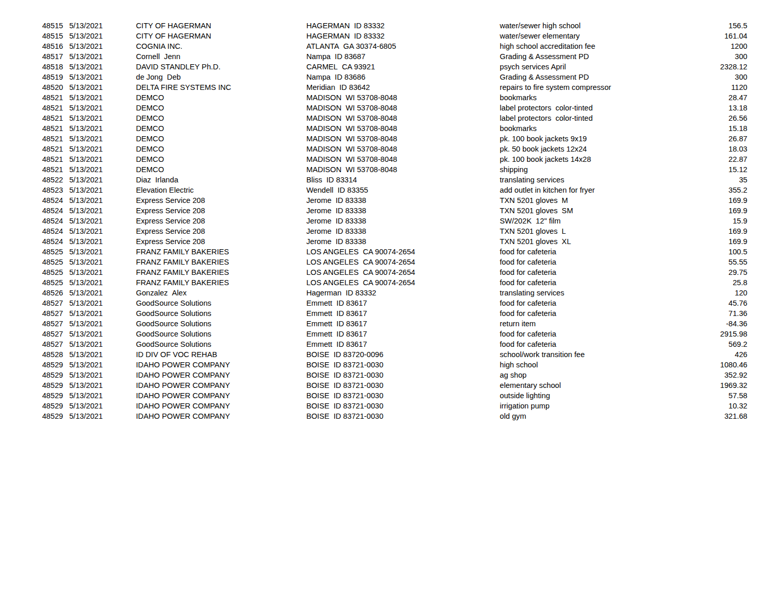| 48515 | 5/13/2021 | CITY OF HAGERMAN | HAGERMAN ID 83332 | water/sewer high school | 156.5 |
| 48515 | 5/13/2021 | CITY OF HAGERMAN | HAGERMAN ID 83332 | water/sewer elementary | 161.04 |
| 48516 | 5/13/2021 | COGNIA INC. | ATLANTA GA 30374-6805 | high school accreditation fee | 1200 |
| 48517 | 5/13/2021 | Cornell Jenn | Nampa ID 83687 | Grading & Assessment PD | 300 |
| 48518 | 5/13/2021 | DAVID STANDLEY Ph.D. | CARMEL CA 93921 | psych services April | 2328.12 |
| 48519 | 5/13/2021 | de Jong Deb | Nampa ID 83686 | Grading & Assessment PD | 300 |
| 48520 | 5/13/2021 | DELTA FIRE SYSTEMS INC | Meridian ID 83642 | repairs to fire system compressor | 1120 |
| 48521 | 5/13/2021 | DEMCO | MADISON WI 53708-8048 | bookmarks | 28.47 |
| 48521 | 5/13/2021 | DEMCO | MADISON WI 53708-8048 | label protectors color-tinted | 13.18 |
| 48521 | 5/13/2021 | DEMCO | MADISON WI 53708-8048 | label protectors color-tinted | 26.56 |
| 48521 | 5/13/2021 | DEMCO | MADISON WI 53708-8048 | bookmarks | 15.18 |
| 48521 | 5/13/2021 | DEMCO | MADISON WI 53708-8048 | pk. 100 book jackets 9x19 | 26.87 |
| 48521 | 5/13/2021 | DEMCO | MADISON WI 53708-8048 | pk. 50 book jackets 12x24 | 18.03 |
| 48521 | 5/13/2021 | DEMCO | MADISON WI 53708-8048 | pk. 100 book jackets 14x28 | 22.87 |
| 48521 | 5/13/2021 | DEMCO | MADISON WI 53708-8048 | shipping | 15.12 |
| 48522 | 5/13/2021 | Diaz Irlanda | Bliss ID 83314 | translating services | 35 |
| 48523 | 5/13/2021 | Elevation Electric | Wendell ID 83355 | add outlet in kitchen for fryer | 355.2 |
| 48524 | 5/13/2021 | Express Service 208 | Jerome ID 83338 | TXN 5201 gloves M | 169.9 |
| 48524 | 5/13/2021 | Express Service 208 | Jerome ID 83338 | TXN 5201 gloves SM | 169.9 |
| 48524 | 5/13/2021 | Express Service 208 | Jerome ID 83338 | SW/202K 12" film | 15.9 |
| 48524 | 5/13/2021 | Express Service 208 | Jerome ID 83338 | TXN 5201 gloves L | 169.9 |
| 48524 | 5/13/2021 | Express Service 208 | Jerome ID 83338 | TXN 5201 gloves XL | 169.9 |
| 48525 | 5/13/2021 | FRANZ FAMILY BAKERIES | LOS ANGELES CA 90074-2654 | food for cafeteria | 100.5 |
| 48525 | 5/13/2021 | FRANZ FAMILY BAKERIES | LOS ANGELES CA 90074-2654 | food for cafeteria | 55.55 |
| 48525 | 5/13/2021 | FRANZ FAMILY BAKERIES | LOS ANGELES CA 90074-2654 | food for cafeteria | 29.75 |
| 48525 | 5/13/2021 | FRANZ FAMILY BAKERIES | LOS ANGELES CA 90074-2654 | food for cafeteria | 25.8 |
| 48526 | 5/13/2021 | Gonzalez Alex | Hagerman ID 83332 | translating services | 120 |
| 48527 | 5/13/2021 | GoodSource Solutions | Emmett ID 83617 | food for cafeteria | 45.76 |
| 48527 | 5/13/2021 | GoodSource Solutions | Emmett ID 83617 | food for cafeteria | 71.36 |
| 48527 | 5/13/2021 | GoodSource Solutions | Emmett ID 83617 | return item | -84.36 |
| 48527 | 5/13/2021 | GoodSource Solutions | Emmett ID 83617 | food for cafeteria | 2915.98 |
| 48527 | 5/13/2021 | GoodSource Solutions | Emmett ID 83617 | food for cafeteria | 569.2 |
| 48528 | 5/13/2021 | ID DIV OF VOC REHAB | BOISE ID 83720-0096 | school/work transition fee | 426 |
| 48529 | 5/13/2021 | IDAHO POWER COMPANY | BOISE ID 83721-0030 | high school | 1080.46 |
| 48529 | 5/13/2021 | IDAHO POWER COMPANY | BOISE ID 83721-0030 | ag shop | 352.92 |
| 48529 | 5/13/2021 | IDAHO POWER COMPANY | BOISE ID 83721-0030 | elementary school | 1969.32 |
| 48529 | 5/13/2021 | IDAHO POWER COMPANY | BOISE ID 83721-0030 | outside lighting | 57.58 |
| 48529 | 5/13/2021 | IDAHO POWER COMPANY | BOISE ID 83721-0030 | irrigation pump | 10.32 |
| 48529 | 5/13/2021 | IDAHO POWER COMPANY | BOISE ID 83721-0030 | old gym | 321.68 |